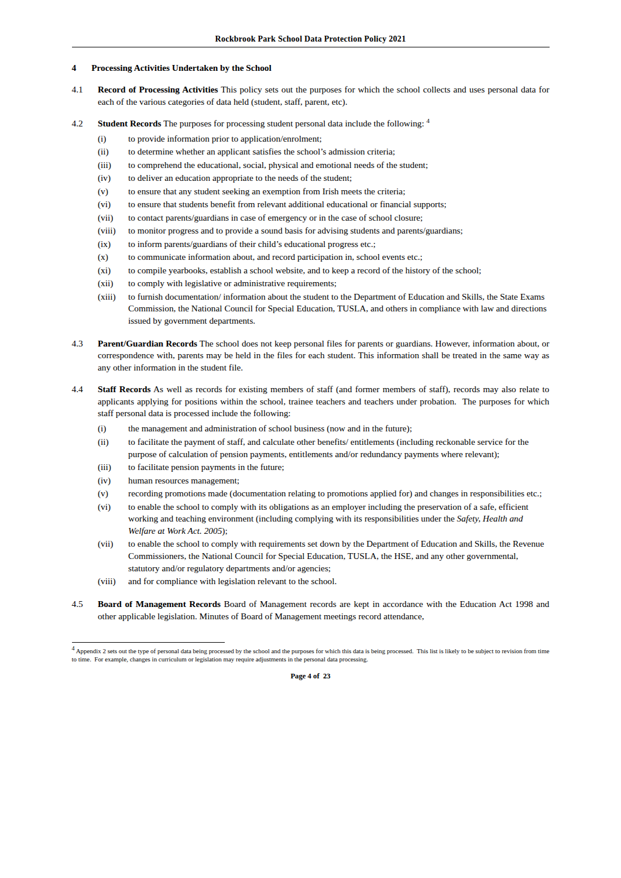Rockbrook Park School Data Protection Policy 2021
4 Processing Activities Undertaken by the School
4.1
Record of Processing Activities This policy sets out the purposes for which the school collects and uses personal data for each of the various categories of data held (student, staff, parent, etc).
4.2
Student Records The purposes for processing student personal data include the following: 4
(i) to provide information prior to application/enrolment;
(ii) to determine whether an applicant satisfies the school’s admission criteria;
(iii) to comprehend the educational, social, physical and emotional needs of the student;
(iv) to deliver an education appropriate to the needs of the student;
(v) to ensure that any student seeking an exemption from Irish meets the criteria;
(vi) to ensure that students benefit from relevant additional educational or financial supports;
(vii) to contact parents/guardians in case of emergency or in the case of school closure;
(viii) to monitor progress and to provide a sound basis for advising students and parents/guardians;
(ix) to inform parents/guardians of their child’s educational progress etc.;
(x) to communicate information about, and record participation in, school events etc.;
(xi) to compile yearbooks, establish a school website, and to keep a record of the history of the school;
(xii) to comply with legislative or administrative requirements;
(xiii) to furnish documentation/ information about the student to the Department of Education and Skills, the State Exams Commission, the National Council for Special Education, TUSLA, and others in compliance with law and directions issued by government departments.
4.3
Parent/Guardian Records The school does not keep personal files for parents or guardians. However, information about, or correspondence with, parents may be held in the files for each student. This information shall be treated in the same way as any other information in the student file.
4.4
Staff Records As well as records for existing members of staff (and former members of staff), records may also relate to applicants applying for positions within the school, trainee teachers and teachers under probation. The purposes for which staff personal data is processed include the following:
(i) the management and administration of school business (now and in the future);
(ii) to facilitate the payment of staff, and calculate other benefits/ entitlements (including reckonable service for the purpose of calculation of pension payments, entitlements and/or redundancy payments where relevant);
(iii) to facilitate pension payments in the future;
(iv) human resources management;
(v) recording promotions made (documentation relating to promotions applied for) and changes in responsibilities etc.;
(vi) to enable the school to comply with its obligations as an employer including the preservation of a safe, efficient working and teaching environment (including complying with its responsibilities under the Safety, Health and Welfare at Work Act. 2005);
(vii) to enable the school to comply with requirements set down by the Department of Education and Skills, the Revenue Commissioners, the National Council for Special Education, TUSLA, the HSE, and any other governmental, statutory and/or regulatory departments and/or agencies;
(viii) and for compliance with legislation relevant to the school.
4.5
Board of Management Records Board of Management records are kept in accordance with the Education Act 1998 and other applicable legislation. Minutes of Board of Management meetings record attendance,
4 Appendix 2 sets out the type of personal data being processed by the school and the purposes for which this data is being processed. This list is likely to be subject to revision from time to time. For example, changes in curriculum or legislation may require adjustments in the personal data processing.
Page 4 of 23